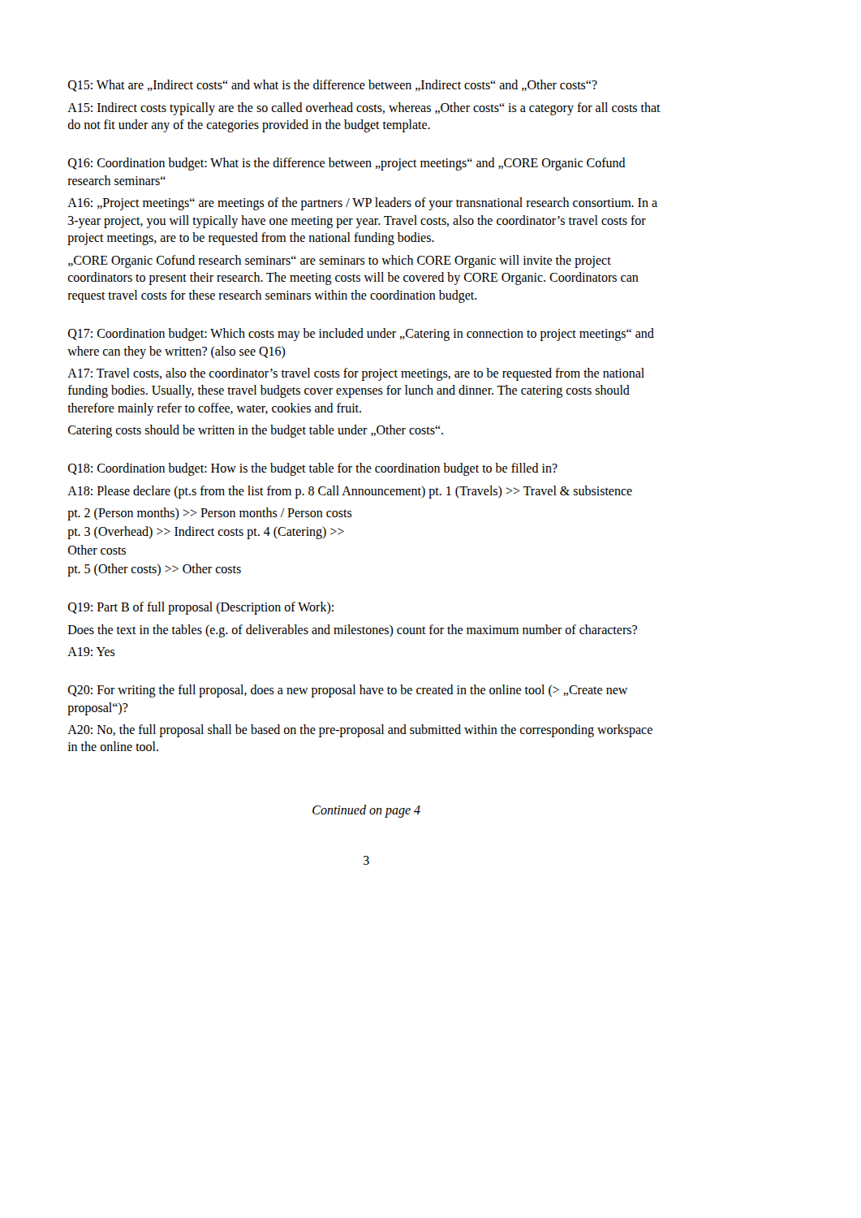Q15: What are „Indirect costs“ and what is the difference between „Indirect costs“ and „Other costs“?
A15: Indirect costs typically are the so called overhead costs, whereas „Other costs“ is a category for all costs that do not fit under any of the categories provided in the budget template.
Q16: Coordination budget: What is the difference between „project meetings“ and „CORE Organic Cofund research seminars“
A16: „Project meetings“ are meetings of the partners / WP leaders of your transnational research consortium. In a 3-year project, you will typically have one meeting per year. Travel costs, also the coordinator’s travel costs for project meetings, are to be requested from the national funding bodies.
„CORE Organic Cofund research seminars“ are seminars to which CORE Organic will invite the project coordinators to present their research. The meeting costs will be covered by CORE Organic. Coordinators can request travel costs for these research seminars within the coordination budget.
Q17: Coordination budget: Which costs may be included under „Catering in connection to project meetings“ and where can they be written? (also see Q16)
A17: Travel costs, also the coordinator’s travel costs for project meetings, are to be requested from the national funding bodies. Usually, these travel budgets cover expenses for lunch and dinner. The catering costs should therefore mainly refer to coffee, water, cookies and fruit.
Catering costs should be written in the budget table under „Other costs“.
Q18: Coordination budget: How is the budget table for the coordination budget to be filled in?
A18: Please declare (pt.s from the list from p. 8 Call Announcement) pt. 1 (Travels) >> Travel & subsistence
pt. 2 (Person months) >> Person months / Person costs
pt. 3 (Overhead) >> Indirect costs pt. 4 (Catering) >>
Other costs
pt. 5 (Other costs) >> Other costs
Q19: Part B of full proposal (Description of Work):
Does the text in the tables (e.g. of deliverables and milestones) count for the maximum number of characters?
A19: Yes
Q20: For writing the full proposal, does a new proposal have to be created in the online tool (> „Create new proposal“)?
A20: No, the full proposal shall be based on the pre-proposal and submitted within the corresponding workspace in the online tool.
Continued on page 4
3